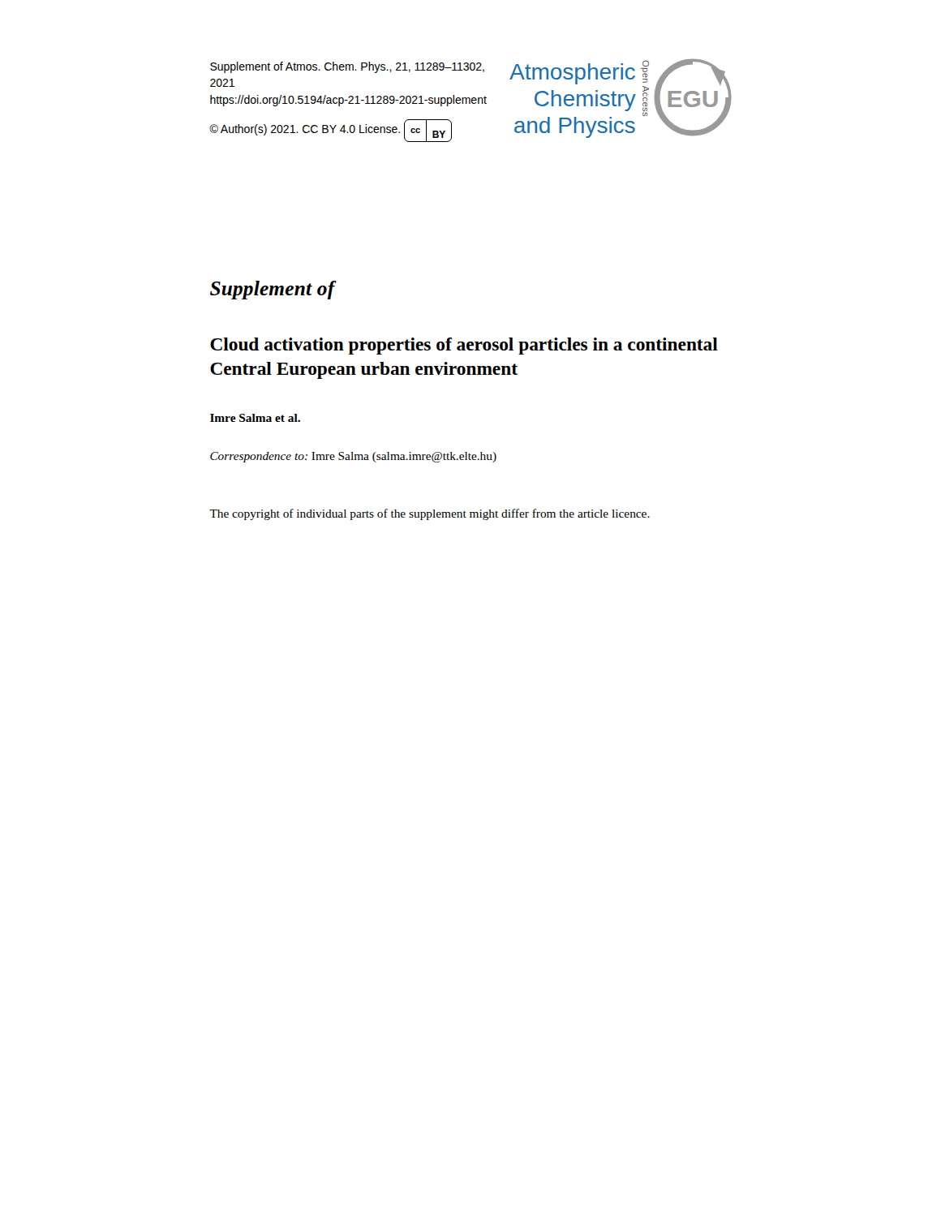Supplement of Atmos. Chem. Phys., 21, 11289–11302, 2021
https://doi.org/10.5194/acp-21-11289-2021-supplement
© Author(s) 2021. CC BY 4.0 License.
cc
BY
Atmospheric
Chemistry
and Physics
Open Access
EGU
Supplement of
Cloud activation properties of aerosol particles in a continental Central European urban environment
Imre Salma et al.
Correspondence to: Imre Salma (salma.imre@ttk.elte.hu)
The copyright of individual parts of the supplement might differ from the article licence.